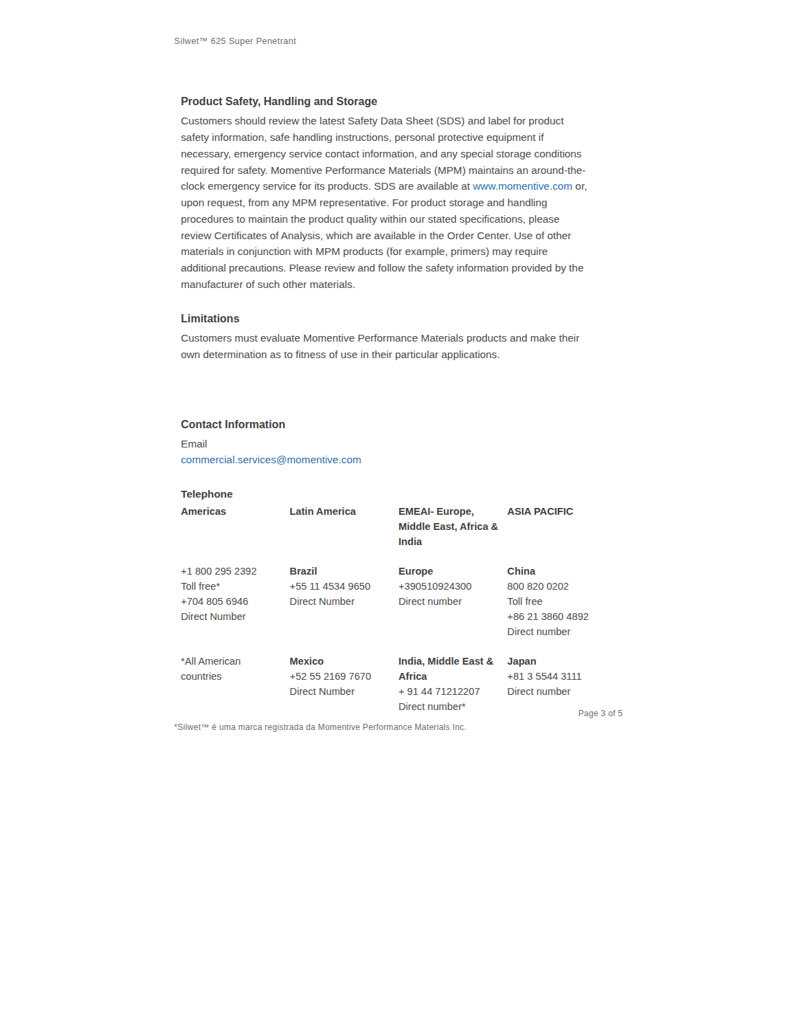Silwet™ 625 Super Penetrant
Product Safety, Handling and Storage
Customers should review the latest Safety Data Sheet (SDS) and label for product safety information, safe handling instructions, personal protective equipment if necessary, emergency service contact information, and any special storage conditions required for safety. Momentive Performance Materials (MPM) maintains an around-the-clock emergency service for its products. SDS are available at www.momentive.com or, upon request, from any MPM representative. For product storage and handling procedures to maintain the product quality within our stated specifications, please review Certificates of Analysis, which are available in the Order Center. Use of other materials in conjunction with MPM products (for example, primers) may require additional precautions. Please review and follow the safety information provided by the manufacturer of such other materials.
Limitations
Customers must evaluate Momentive Performance Materials products and make their own determination as to fitness of use in their particular applications.
Contact Information
Email
commercial.services@momentive.com
Telephone
| Americas | Latin America | EMEAI- Europe, Middle East, Africa & India | ASIA PACIFIC |
| +1 800 295 2392 Toll free* +704 805 6946 Direct Number | Brazil +55 11 4534 9650 Direct Number | Europe +390510924300 Direct number | China 800 820 0202 Toll free +86 21 3860 4892 Direct number |
| *All American countries | Mexico +52 55 2169 7670 Direct Number | India, Middle East & Africa + 91 44 71212207 Direct number* | Japan +81 3 5544 3111 Direct number |
Page 3 of 5
*Silwet™ é uma marca registrada da Momentive Performance Materials Inc.